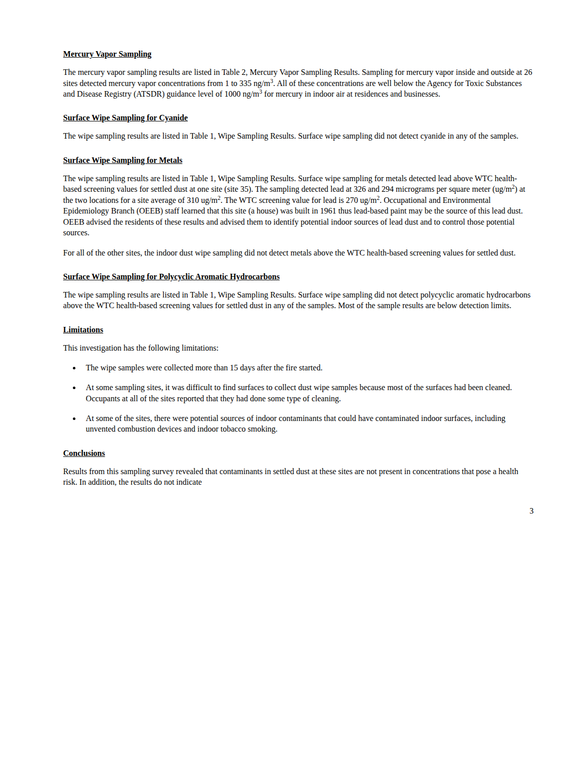Mercury Vapor Sampling
The mercury vapor sampling results are listed in Table 2, Mercury Vapor Sampling Results. Sampling for mercury vapor inside and outside at 26 sites detected mercury vapor concentrations from 1 to 335 ng/m3. All of these concentrations are well below the Agency for Toxic Substances and Disease Registry (ATSDR) guidance level of 1000 ng/m3 for mercury in indoor air at residences and businesses.
Surface Wipe Sampling for Cyanide
The wipe sampling results are listed in Table 1, Wipe Sampling Results. Surface wipe sampling did not detect cyanide in any of the samples.
Surface Wipe Sampling for Metals
The wipe sampling results are listed in Table 1, Wipe Sampling Results. Surface wipe sampling for metals detected lead above WTC health-based screening values for settled dust at one site (site 35). The sampling detected lead at 326 and 294 micrograms per square meter (ug/m2) at the two locations for a site average of 310 ug/m2. The WTC screening value for lead is 270 ug/m2. Occupational and Environmental Epidemiology Branch (OEEB) staff learned that this site (a house) was built in 1961 thus lead-based paint may be the source of this lead dust. OEEB advised the residents of these results and advised them to identify potential indoor sources of lead dust and to control those potential sources.
For all of the other sites, the indoor dust wipe sampling did not detect metals above the WTC health-based screening values for settled dust.
Surface Wipe Sampling for Polycyclic Aromatic Hydrocarbons
The wipe sampling results are listed in Table 1, Wipe Sampling Results. Surface wipe sampling did not detect polycyclic aromatic hydrocarbons above the WTC health-based screening values for settled dust in any of the samples. Most of the sample results are below detection limits.
Limitations
This investigation has the following limitations:
The wipe samples were collected more than 15 days after the fire started.
At some sampling sites, it was difficult to find surfaces to collect dust wipe samples because most of the surfaces had been cleaned. Occupants at all of the sites reported that they had done some type of cleaning.
At some of the sites, there were potential sources of indoor contaminants that could have contaminated indoor surfaces, including unvented combustion devices and indoor tobacco smoking.
Conclusions
Results from this sampling survey revealed that contaminants in settled dust at these sites are not present in concentrations that pose a health risk. In addition, the results do not indicate
3